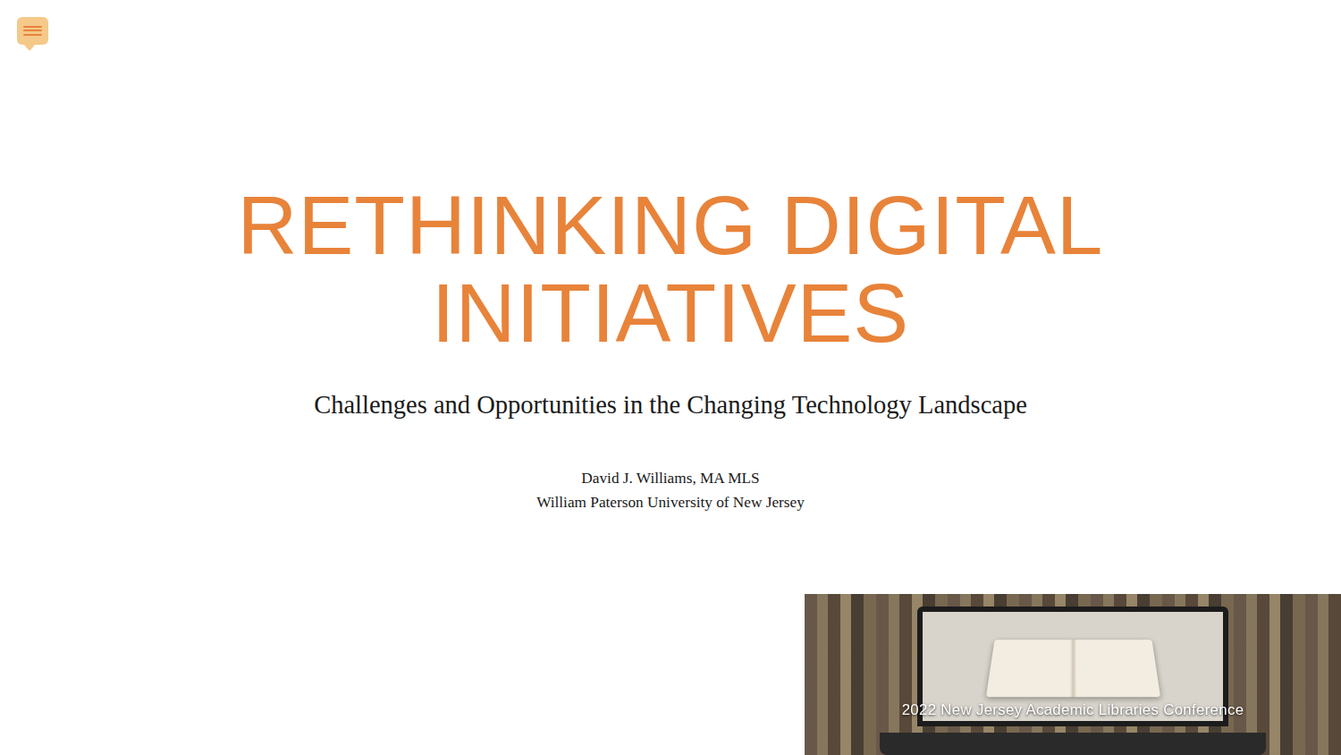Rethinking Digital Initiatives
Challenges and Opportunities in the Changing Technology Landscape
David J. Williams, MA MLS William Paterson University of New Jersey
2022 New Jersey Academic Libraries Conference